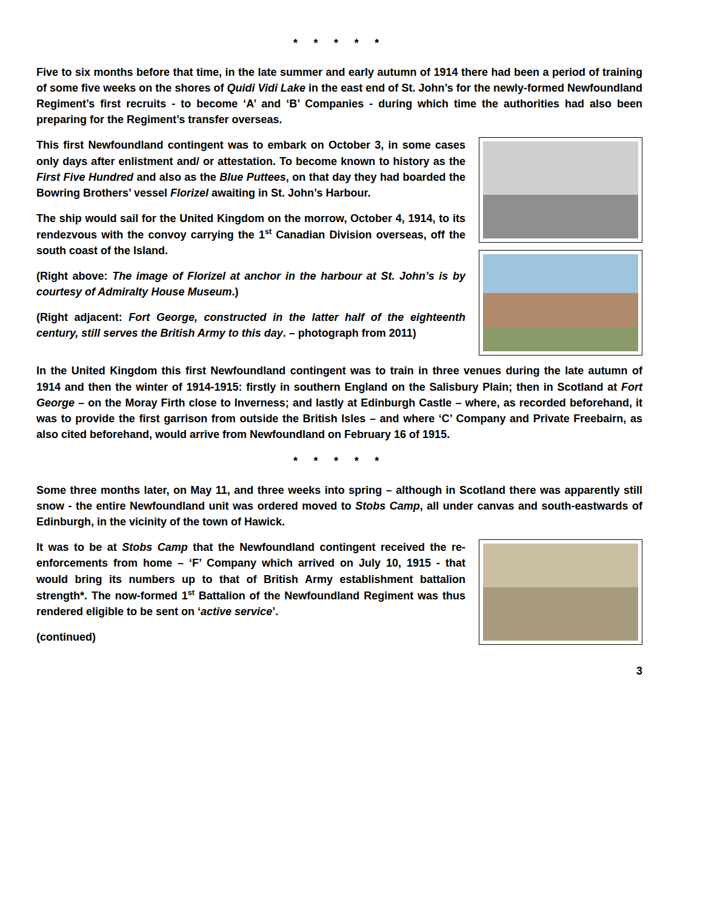* * * * *
Five to six months before that time, in the late summer and early autumn of 1914 there had been a period of training of some five weeks on the shores of Quidi Vidi Lake in the east end of St. John’s for the newly-formed Newfoundland Regiment’s first recruits - to become ‘A’ and ‘B’ Companies - during which time the authorities had also been preparing for the Regiment’s transfer overseas.
This first Newfoundland contingent was to embark on October 3, in some cases only days after enlistment and/ or attestation. To become known to history as the First Five Hundred and also as the Blue Puttees, on that day they had boarded the Bowring Brothers’ vessel Florizel awaiting in St. John’s Harbour.
The ship would sail for the United Kingdom on the morrow, October 4, 1914, to its rendezvous with the convoy carrying the 1st Canadian Division overseas, off the south coast of the Island.
(Right above: The image of Florizel at anchor in the harbour at St. John’s is by courtesy of Admiralty House Museum.)
(Right adjacent: Fort George, constructed in the latter half of the eighteenth century, still serves the British Army to this day. – photograph from 2011)
In the United Kingdom this first Newfoundland contingent was to train in three venues during the late autumn of 1914 and then the winter of 1914-1915: firstly in southern England on the Salisbury Plain; then in Scotland at Fort George – on the Moray Firth close to Inverness; and lastly at Edinburgh Castle – where, as recorded beforehand, it was to provide the first garrison from outside the British Isles – and where ‘C’ Company and Private Freebairn, as also cited beforehand, would arrive from Newfoundland on February 16 of 1915.
* * * * *
Some three months later, on May 11, and three weeks into spring – although in Scotland there was apparently still snow - the entire Newfoundland unit was ordered moved to Stobs Camp, all under canvas and south-eastwards of Edinburgh, in the vicinity of the town of Hawick.
It was to be at Stobs Camp that the Newfoundland contingent received the re-enforcements from home – ‘F’ Company which arrived on July 10, 1915 - that would bring its numbers up to that of British Army establishment battalion strength*. The now-formed 1st Battalion of the Newfoundland Regiment was thus rendered eligible to be sent on ‘active service’.
(continued)
3